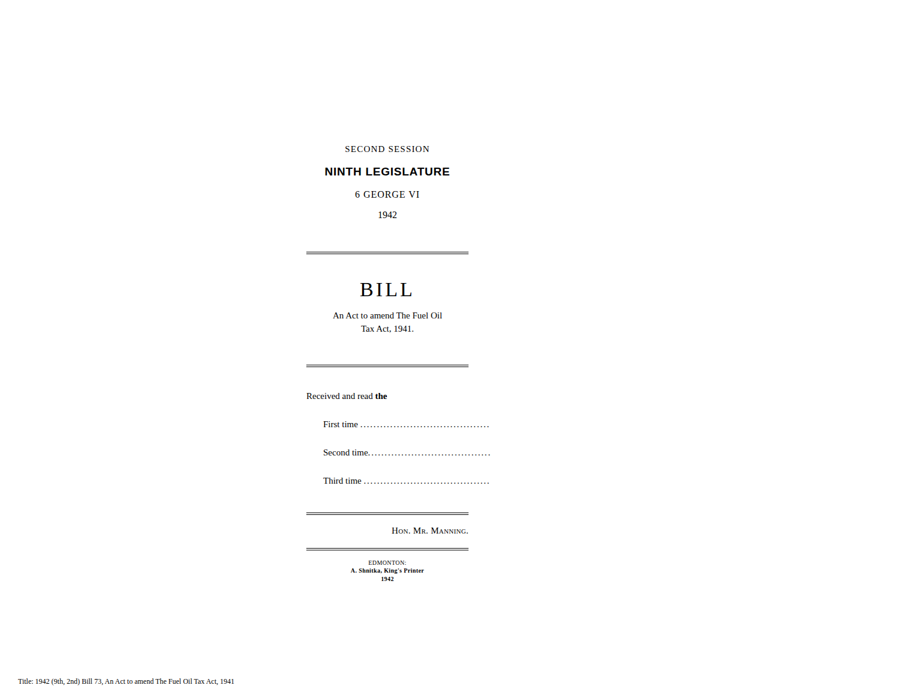SECOND SESSION
NINTH LEGISLATURE
6 GEORGE VI
1942
BILL
An Act to amend The Fuel Oil
Tax Act, 1941.
Received and read the
First time .......................................
Second time.....................................
Third time ......................................
Hon. Mr. Manning.
EDMONTON:
A. Shnitka, King's Printer
1942
Title: 1942 (9th, 2nd) Bill 73, An Act to amend The Fuel Oil Tax Act, 1941